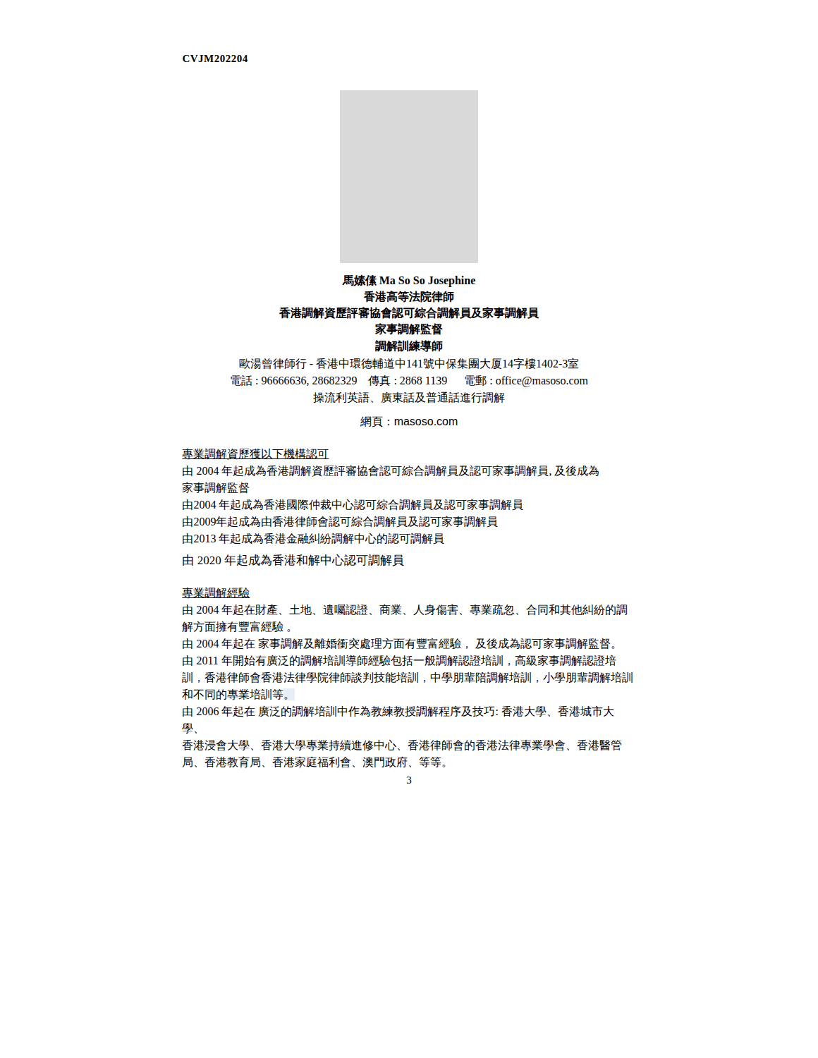CVJM202204
馬嫊傃 Ma So So Josephine 香港高等法院律師 香港調解資歷評審協會認可綜合調解員及家事調解員 家事調解監督 調解訓練導師
歐湯曾律師行 - 香港中環德輔道中141號中保集團大厦14字樓1402-3室
電話 : 96666636, 28682329 傳真 : 2868 1139 電郵 : office@masoso.com
操流利英語、廣東話及普通話進行調解
網頁：masoso.com
專業調解資歷獲以下機構認可
由 2004 年起成為香港調解資歷評審協會認可綜合調解員及認可家事調解員, 及後成為
家事調解監督
由2004 年起成為香港國際仲裁中心認可綜合調解員及認可家事調解員
由2009年起成為由香港律師會認可綜合調解員及認可家事調解員
由2013 年起成為香港金融糾紛調解中心的認可調解員
由 2020 年起成為香港和解中心認可調解員
專業調解經驗
由 2004 年起在財產、土地、遺囑認證、商業、人身傷害、專業疏忽、合同和其他糾紛的調
解方面擁有豐富經驗 。
由 2004 年起在 家事調解及離婚衝突處理方面有豐富經驗， 及後成為認可家事調解監督。
由 2011 年開始有廣泛的調解培訓導師經驗包括一般調解認證培訓，高級家事調解認證培
訓，香港律師會香港法律學院律師談判技能培訓，中學朋輩陪調解培訓，小學朋輩調解培訓
和不同的專業培訓等。
由 2006 年起在 廣泛的調解培訓中作為教練教授調解程序及技巧: 香港大學、香港城市大學、
香港浸會大學、香港大學專業持續進修中心、香港律師會的香港法律專業學會、香港醫管
局、香港教育局、香港家庭福利會、澳門政府、等等。
3